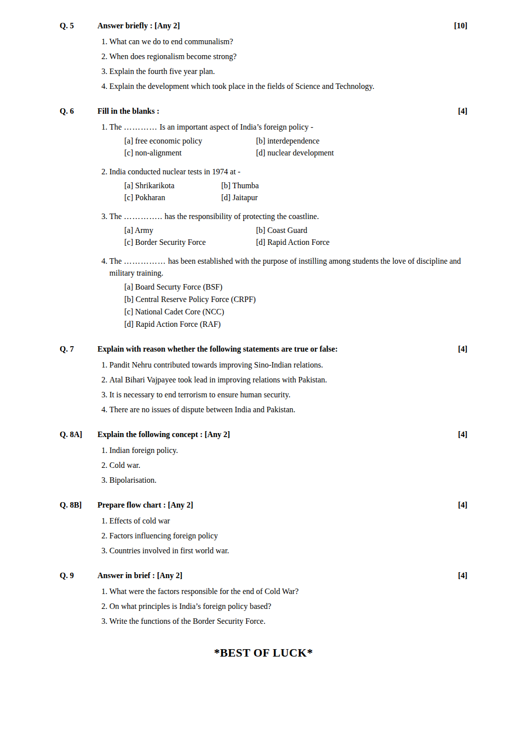Q. 5 Answer briefly : [Any 2] [10]
What can we do to end communalism?
When does regionalism become strong?
Explain the fourth five year plan.
Explain the development which took place in the fields of Science and Technology.
Q. 6 Fill in the blanks : [4]
The ………… Is an important aspect of India’s foreign policy -
[a] free economic policy
[b] interdependence
[c] non-alignment
[d] nuclear development
India conducted nuclear tests in 1974 at -
[a] Shrikarikota
[b] Thumba
[c] Pokharan
[d] Jaitapur
The ………….. has the responsibility of protecting the coastline.
[a] Army
[b] Coast Guard
[c] Border Security Force
[d] Rapid Action Force
The …………… has been established with the purpose of instilling among students the love of discipline and military training.
[a] Board Securty Force (BSF)
[b] Central Reserve Policy Force (CRPF)
[c] National Cadet Core (NCC)
[d] Rapid Action Force (RAF)
Q. 7 Explain with reason whether the following statements are true or false: [4]
Pandit Nehru contributed towards improving Sino-Indian relations.
Atal Bihari Vajpayee took lead in improving relations with Pakistan.
It is necessary to end terrorism to ensure human security.
There are no issues of dispute between India and Pakistan.
Q. 8A] Explain the following concept : [Any 2] [4]
Indian foreign policy.
Cold war.
Bipolarisation.
Q. 8B] Prepare flow chart : [Any 2] [4]
Effects of cold war
Factors influencing foreign policy
Countries involved in first world war.
Q. 9 Answer in brief : [Any 2] [4]
What were the factors responsible for the end of Cold War?
On what principles is India’s foreign policy based?
Write the functions of the Border Security Force.
*BEST OF LUCK*